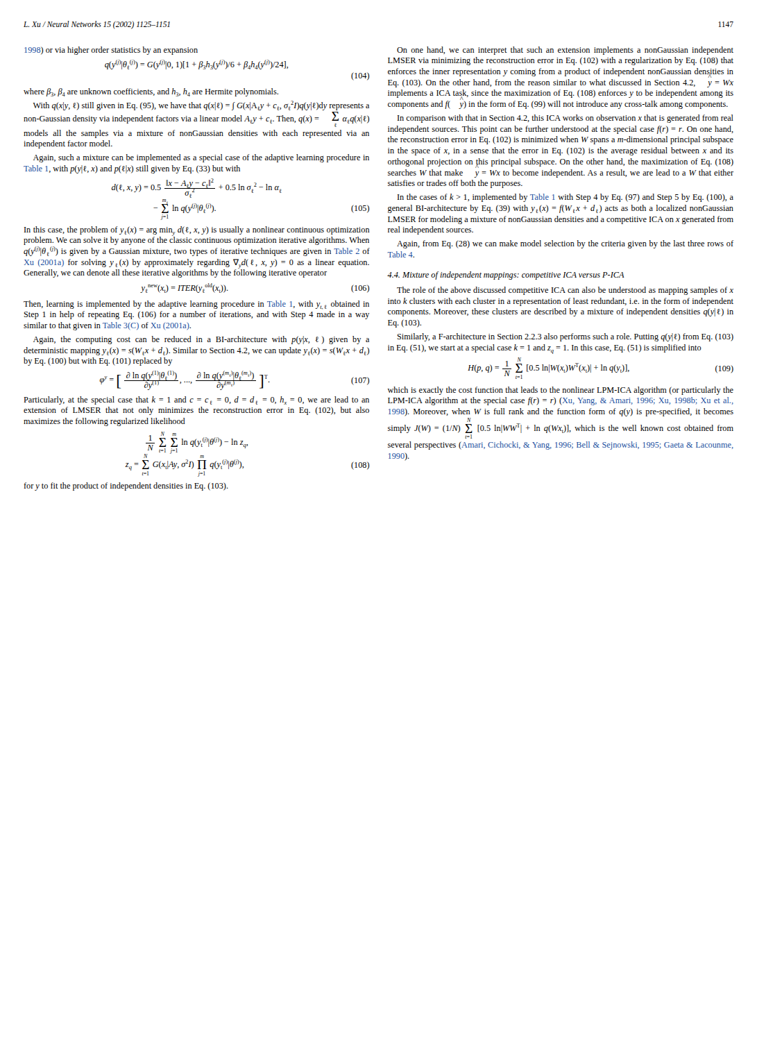L. Xu / Neural Networks 15 (2002) 1125–1151
1147
1998) or via higher order statistics by an expansion
q(y(j)|θℓ(j)) = G(y(j)|0, 1)[1 + β3h3(y(j))/6 + β4h4(y(j))/24],
(104)
where β3, β4 are unknown coefficients, and h3, h4 are Hermite polynomials.
With q(x|y, ℓ) still given in Eq. (95), we have that q(x|ℓ) = ∫ G(x|Aℓy + cℓ, σℓ2I)q(y|ℓ)dy represents a non-Gaussian density via independent factors via a linear model Aℓy + cℓ. Then, q(x) = Σℓ αℓq(x|ℓ) models all the samples via a mixture of nonGaussian densities with each represented via an independent factor model.
Again, such a mixture can be implemented as a special case of the adaptive learning procedure in Table 1, with p(y|ℓ, x) and p(ℓ|x) still given by Eq. (33) but with
d(ℓ, x, y) = 0.5 ‖x − Aℓy − cℓ‖2 σℓ2 + 0.5 ln σℓ2 − ln αℓ
− mℓ Σj=1 ln q(y(j)|θℓ(j)).
(105)
In this case, the problem of yℓ(x) = arg miny d(ℓ, x, y) is usually a nonlinear continuous optimization problem. We can solve it by anyone of the classic continuous optimization iterative algorithms. When q(y(j)|θℓ(j)) is given by a Gaussian mixture, two types of iterative techniques are given in Table 2 of Xu (2001a) for solving yℓ(x) by approximately regarding ∇yd(ℓ, x, y) = 0 as a linear equation. Generally, we can denote all these iterative algorithms by the following iterative operator
yℓnew(xt) = ITER(yℓold(xt)).
(106)
Then, learning is implemented by the adaptive learning procedure in Table 1, with yt,ℓ obtained in Step 1 in help of repeating Eq. (106) for a number of iterations, and with Step 4 made in a way similar to that given in Table 3(C) of Xu (2001a).
Again, the computing cost can be reduced in a BI-architecture with p(y|x, ℓ) given by a deterministic mapping yℓ(x) = s(Wℓx + dℓ). Similar to Section 4.2, we can update yℓ(x) = s(Wℓx + dℓ) by Eq. (100) but with Eq. (101) replaced by
φy = [ ∂ ln q(y(1)|θℓ(1))∂y(1) , ..., ∂ ln q(y(mℓ)|θℓ(mℓ))∂y(mℓ) ]T.
(107)
Particularly, at the special case that k = 1 and c = cℓ = 0, d = dℓ = 0, hx = 0, we are lead to an extension of LMSER that not only minimizes the reconstruction error in Eq. (102), but also maximizes the following regularized likelihood
1 N NΣt=1 mΣj=1 ln q(yt(j)|θ(j)) − ln zq,
zq = NΣt=1 G(xt|Ay, σ2I) mΠj=1 q(yt(j)|θ(j)),
(108)
for y to fit the product of independent densities in Eq. (103).
On one hand, we can interpret that such an extension implements a nonGaussian independent LMSER via minimizing the reconstruction error in Eq. (102) with a regularization by Eq. (108) that enforces the inner representation y coming from a product of independent nonGaussian densities in Eq. (103). On the other hand, from the reason similar to what discussed in Section 4.2, y = Wx implements a ICA task, since the maximization of Eq. (108) enforces y to be independent among its components and f(y) in the form of Eq. (99) will not introduce any cross-talk among components.
In comparison with that in Section 4.2, this ICA works on observation x that is generated from real independent sources. This point can be further understood at the special case f(r) = r. On one hand, the reconstruction error in Eq. (102) is minimized when W spans a m-dimensional principal subspace in the space of x, in a sense that the error in Eq. (102) is the average residual between x and its orthogonal projection on this principal subspace. On the other hand, the maximization of Eq. (108) searches W that make y = Wx to become independent. As a result, we are lead to a W that either satisfies or trades off both the purposes.
In the cases of k > 1, implemented by Table 1 with Step 4 by Eq. (97) and Step 5 by Eq. (100), a general BI-architecture by Eq. (39) with yℓ(x) = f(Wℓx + dℓ) acts as both a localized nonGaussian LMSER for modeling a mixture of nonGaussian densities and a competitive ICA on x generated from real independent sources.
Again, from Eq. (28) we can make model selection by the criteria given by the last three rows of Table 4.
4.4. Mixture of independent mappings: competitive ICA versus P-ICA
The role of the above discussed competitive ICA can also be understood as mapping samples of x into k clusters with each cluster in a representation of least redundant, i.e. in the form of independent components. Moreover, these clusters are described by a mixture of independent densities q(y|ℓ) in Eq. (103).
Similarly, a F-architecture in Section 2.2.3 also performs such a role. Putting q(y|ℓ) from Eq. (103) in Eq. (51), we start at a special case k = 1 and zq = 1. In this case, Eq. (51) is simplified into
H(p, q) = 1 N NΣt=1 [0.5 ln|W(xt)WT(xt)| + ln q(yt)],
(109)
which is exactly the cost function that leads to the nonlinear LPM-ICA algorithm (or particularly the LPM-ICA algorithm at the special case f(r) = r) (Xu, Yang, & Amari, 1996; Xu, 1998b; Xu et al., 1998). Moreover, when W is full rank and the function form of q(y) is pre-specified, it becomes simply J(W) = (1/N) NΣt=1 [0.5 ln|WWT| + ln q(Wxt)], which is the well known cost obtained from several perspectives (Amari, Cichocki, & Yang, 1996; Bell & Sejnowski, 1995; Gaeta & Lacounme, 1990).